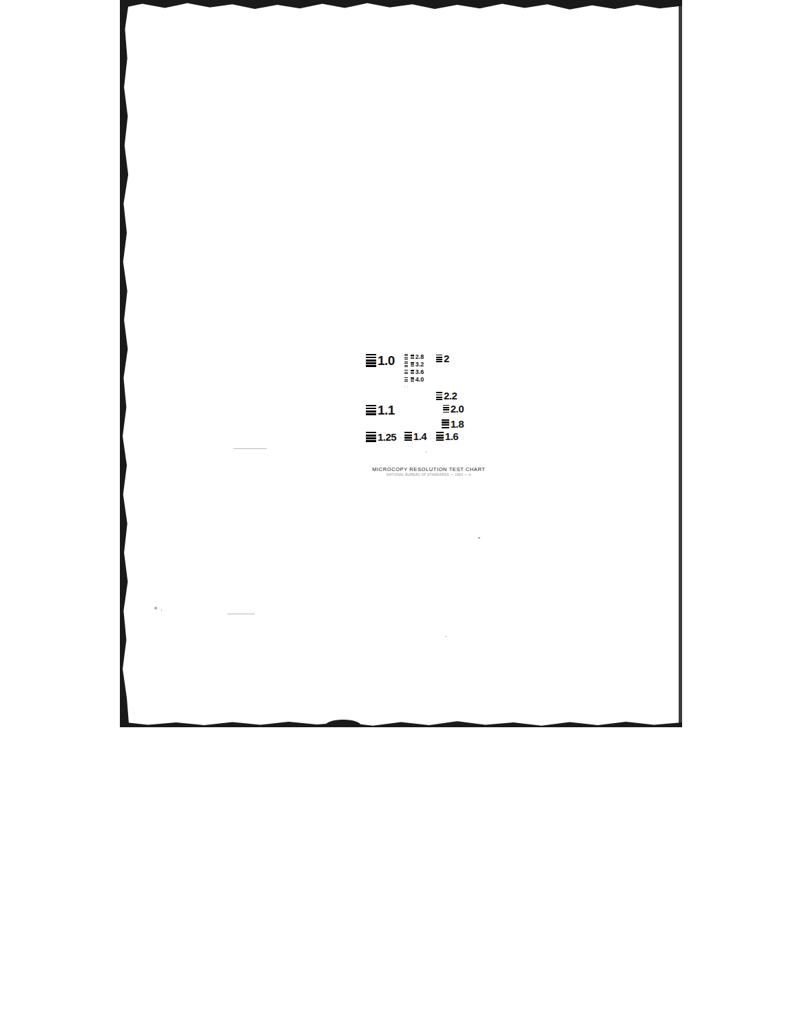1.0
2.8
3.2
3.6
4.0
: :
2
2.2
1.1
2.0
1.8
1.25
1.4
1.6
MICROCOPY RESOLUTION TEST CHART
NATIONAL BUREAU OF STANDARDS — 1963 — A